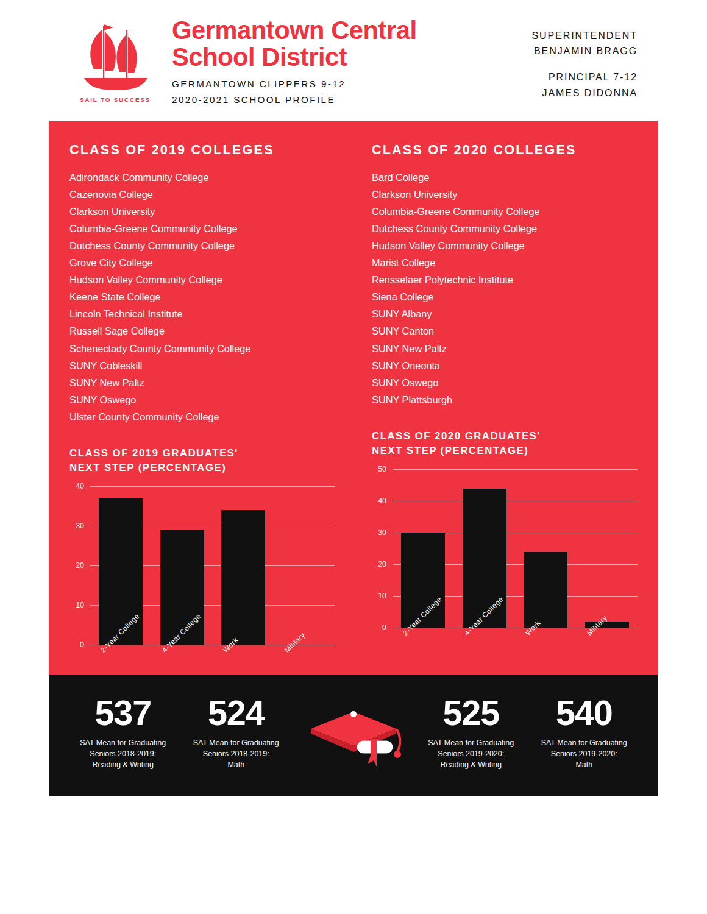SAIL TO SUCCESS
Germantown Central
School District
GERMANTOWN CLIPPERS 9-12
2020-2021 SCHOOL PROFILE
SUPERINTENDENT
BENJAMIN BRAGG
PRINCIPAL 7-12
JAMES DIDONNA
CLASS OF 2019 COLLEGES
Adirondack Community College
Cazenovia College
Clarkson University
Columbia-Greene Community College
Dutchess County Community College
Grove City College
Hudson Valley Community College
Keene State College
Lincoln Technical Institute
Russell Sage College
Schenectady County Community College
SUNY Cobleskill
SUNY New Paltz
SUNY Oswego
Ulster County Community College
CLASS OF 2019 GRADUATES'
NEXT STEP (PERCENTAGE)
40 30 20 10 0
2-Year College 4-Year College Work Military
CLASS OF 2020 COLLEGES
Bard College
Clarkson University
Columbia-Greene Community College
Dutchess County Community College
Hudson Valley Community College
Marist College
Rensselaer Polytechnic Institute
Siena College
SUNY Albany
SUNY Canton
SUNY New Paltz
SUNY Oneonta
SUNY Oswego
SUNY Plattsburgh
CLASS OF 2020 GRADUATES'
NEXT STEP (PERCENTAGE)
50 40 30 20 10 0
2-Year College 4-Year College Work Military
537
SAT Mean for Graduating
Seniors 2018-2019:
Reading & Writing
524
SAT Mean for Graduating
Seniors 2018-2019:
Math
525
SAT Mean for Graduating
Seniors 2019-2020:
Reading & Writing
540
SAT Mean for Graduating
Seniors 2019-2020:
Math